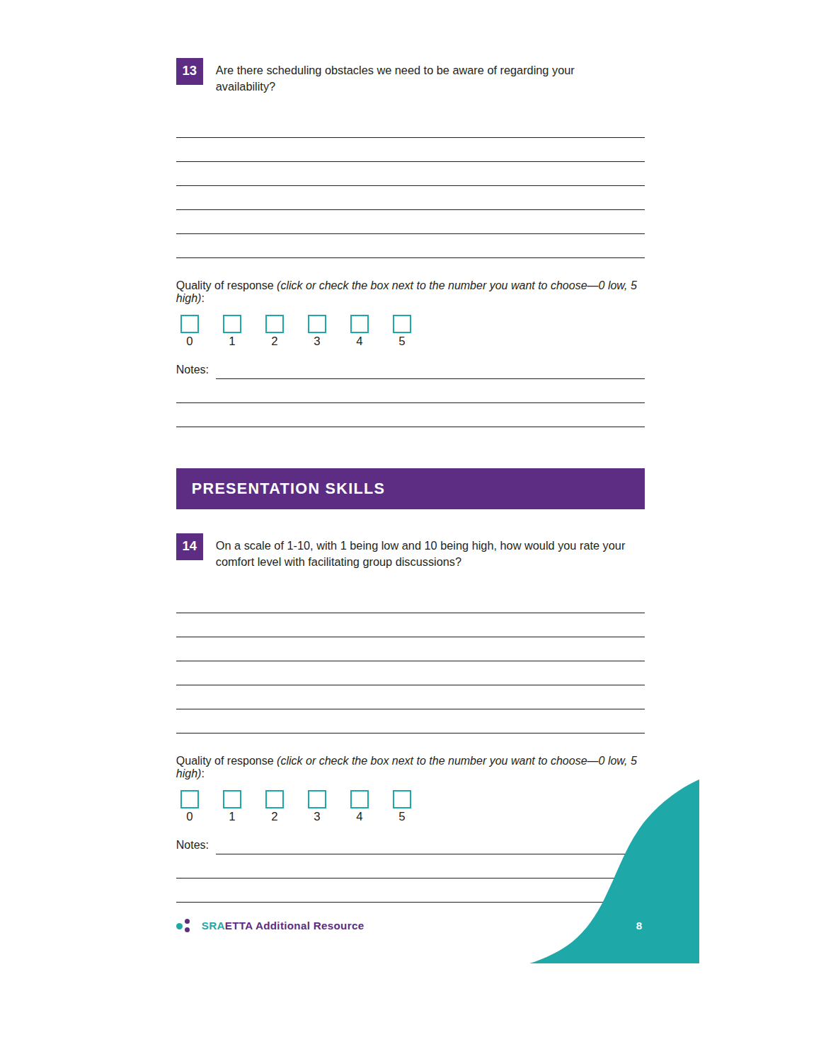13
Are there scheduling obstacles we need to be aware of regarding your availability?
Quality of response (click or check the box next to the number you want to choose—0 low, 5 high):
0
1
2
3
4
5
Notes:
Presentation Skills
14
On a scale of 1-10, with 1 being low and 10 being high, how would you rate your comfort level with facilitating group discussions?
Quality of response (click or check the box next to the number you want to choose—0 low, 5 high):
0
1
2
3
4
5
Notes:
SRA ETTA Additional Resource
8